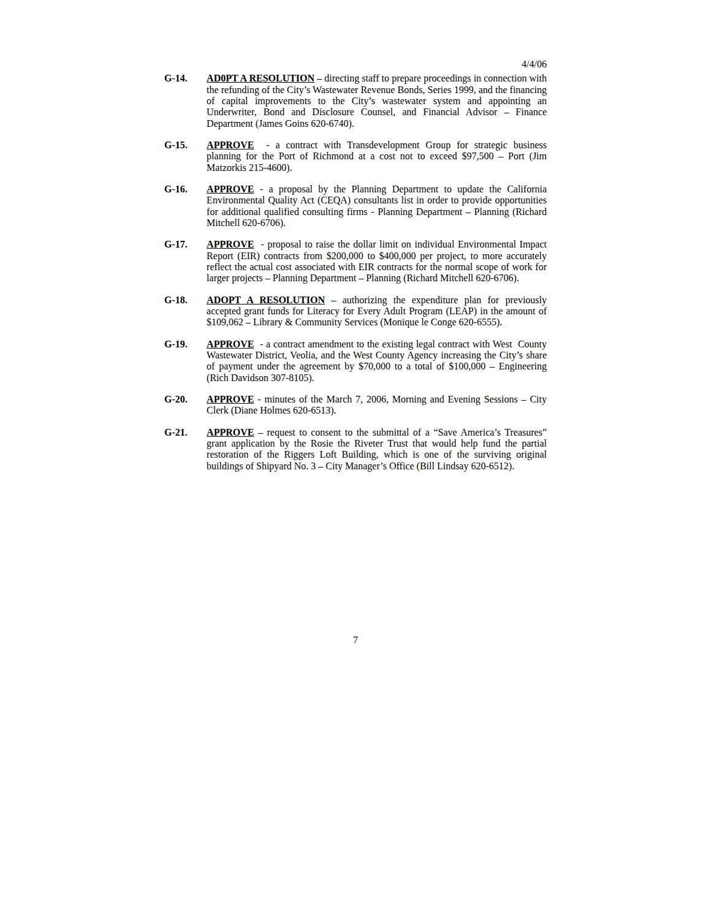4/4/06
| G-14. | AD0PT A RESOLUTION – directing staff to prepare proceedings in connection with the refunding of the City’s Wastewater Revenue Bonds, Series 1999, and the financing of capital improvements to the City’s wastewater system and appointing an Underwriter, Bond and Disclosure Counsel, and Financial Advisor – Finance Department (James Goins 620-6740). |
| G-15. | APPROVE - a contract with Transdevelopment Group for strategic business planning for the Port of Richmond at a cost not to exceed $97,500 – Port (Jim Matzorkis 215-4600). |
| G-16. | APPROVE - a proposal by the Planning Department to update the California Environmental Quality Act (CEQA) consultants list in order to provide opportunities for additional qualified consulting firms - Planning Department – Planning (Richard Mitchell 620-6706). |
| G-17. | APPROVE - proposal to raise the dollar limit on individual Environmental Impact Report (EIR) contracts from $200,000 to $400,000 per project, to more accurately reflect the actual cost associated with EIR contracts for the normal scope of work for larger projects – Planning Department – Planning (Richard Mitchell 620-6706). |
| G-18. | ADOPT A RESOLUTION – authorizing the expenditure plan for previously accepted grant funds for Literacy for Every Adult Program (LEAP) in the amount of $109,062 – Library & Community Services (Monique le Conge 620-6555). |
| G-19. | APPROVE - a contract amendment to the existing legal contract with West County Wastewater District, Veolia, and the West County Agency increasing the City’s share of payment under the agreement by $70,000 to a total of $100,000 – Engineering (Rich Davidson 307-8105). |
| G-20. | APPROVE - minutes of the March 7, 2006, Morning and Evening Sessions – City Clerk (Diane Holmes 620-6513). |
| G-21. | APPROVE – request to consent to the submittal of a “Save America’s Treasures” grant application by the Rosie the Riveter Trust that would help fund the partial restoration of the Riggers Loft Building, which is one of the surviving original buildings of Shipyard No. 3 – City Manager’s Office (Bill Lindsay 620-6512). |
7